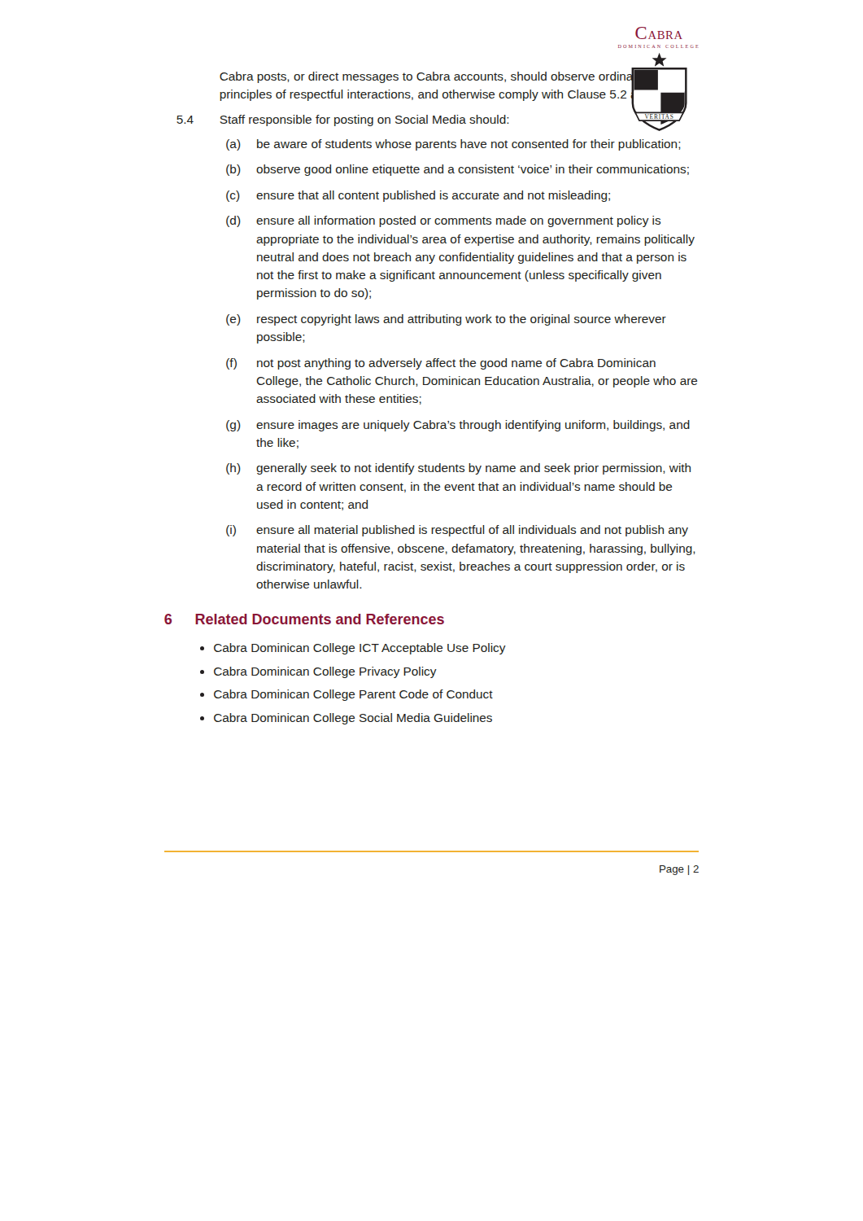CABRA
DOMINICAN COLLEGE
VERITAS
Cabra posts, or direct messages to Cabra accounts, should observe ordinary principles of respectful interactions, and otherwise comply with Clause 5.2 above.
5.4
Staff responsible for posting on Social Media should:
(a) be aware of students whose parents have not consented for their publication;
(b) observe good online etiquette and a consistent ‘voice’ in their communications;
(c) ensure that all content published is accurate and not misleading;
(d) ensure all information posted or comments made on government policy is appropriate to the individual’s area of expertise and authority, remains politically neutral and does not breach any confidentiality guidelines and that a person is not the first to make a significant announcement (unless specifically given permission to do so);
(e) respect copyright laws and attributing work to the original source wherever possible;
(f) not post anything to adversely affect the good name of Cabra Dominican College, the Catholic Church, Dominican Education Australia, or people who are associated with these entities;
(g) ensure images are uniquely Cabra’s through identifying uniform, buildings, and the like;
(h) generally seek to not identify students by name and seek prior permission, with a record of written consent, in the event that an individual’s name should be used in content; and
(i) ensure all material published is respectful of all individuals and not publish any material that is offensive, obscene, defamatory, threatening, harassing, bullying, discriminatory, hateful, racist, sexist, breaches a court suppression order, or is otherwise unlawful.
6 Related Documents and References
Cabra Dominican College ICT Acceptable Use Policy
Cabra Dominican College Privacy Policy
Cabra Dominican College Parent Code of Conduct
Cabra Dominican College Social Media Guidelines
Page | 2